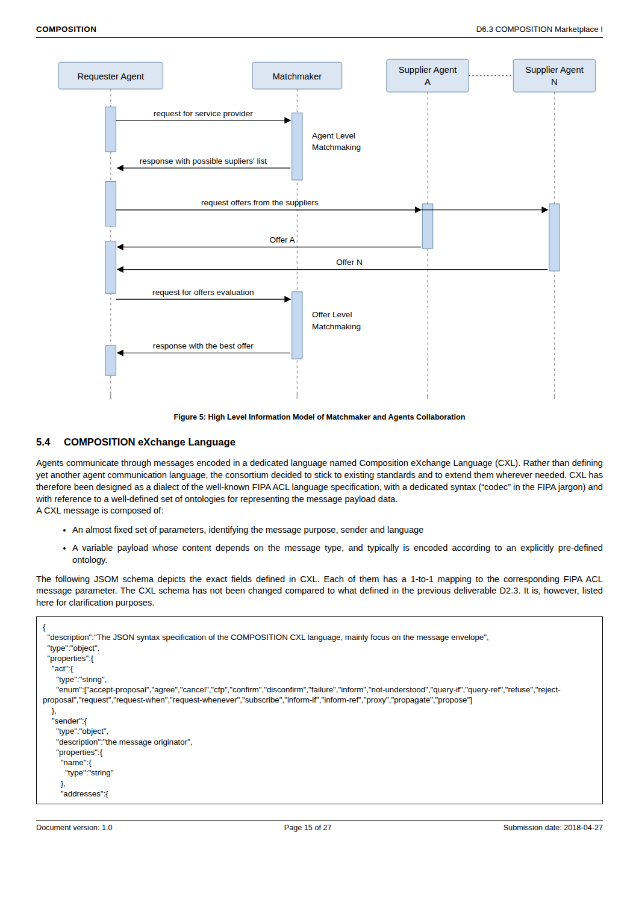COMPOSITION
D6.3 COMPOSITION Marketplace I
Requester Agent Matchmaker Supplier Agent A Supplier Agent N request for service provider response with possible supliers' list request offers from the suppliers Offer A Offer N request for offers evaluation response with the best offer Agent Level Matchmaking Offer Level Matchmaking
Figure 5: High Level Information Model of Matchmaker and Agents Collaboration
5.4 COMPOSITION eXchange Language
Agents communicate through messages encoded in a dedicated language named Composition eXchange Language (CXL). Rather than defining yet another agent communication language, the consortium decided to stick to existing standards and to extend them wherever needed. CXL has therefore been designed as a dialect of the well-known FIPA ACL language specification, with a dedicated syntax (“codec” in the FIPA jargon) and with reference to a well-defined set of ontologies for representing the message payload data.
A CXL message is composed of:
An almost fixed set of parameters, identifying the message purpose, sender and language
A variable payload whose content depends on the message type, and typically is encoded according to an explicitly pre-defined ontology.
The following JSOM schema depicts the exact fields defined in CXL. Each of them has a 1-to-1 mapping to the corresponding FIPA ACL message parameter. The CXL schema has not been changed compared to what defined in the previous deliverable D2.3. It is, however, listed here for clarification purposes.
{ "description":"The JSON syntax specification of the COMPOSITION CXL language, mainly focus on the message envelope", "type":"object", "properties":{ "act":{ "type":"string", "enum":["accept-proposal","agree","cancel","cfp","confirm","disconfirm","failure","inform","not-understood","query-if","query-ref","refuse","reject-proposal","request","request-when","request-whenever","subscribe","inform-if","inform-ref","proxy","propagate","propose"] }, "sender":{ "type":"object", "description":"the message originator", "properties":{ "name":{ "type":"string" }, "addresses":{
Document version: 1.0
Page 15 of 27
Submission date: 2018-04-27